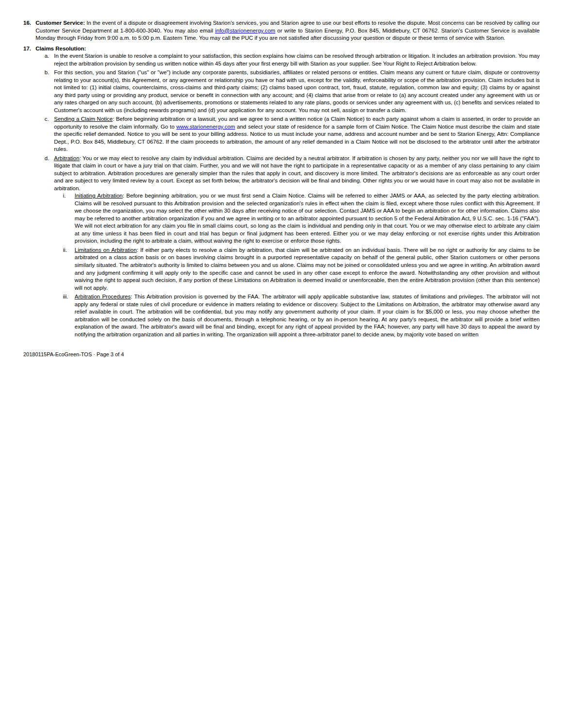16. Customer Service: In the event of a dispute or disagreement involving Starion's services, you and Starion agree to use our best efforts to resolve the dispute. Most concerns can be resolved by calling our Customer Service Department at 1-800-600-3040. You may also email info@starionenergy.com or write to Starion Energy, P.O. Box 845, Middlebury, CT 06762. Starion's Customer Service is available Monday through Friday from 9:00 a.m. to 5:00 p.m. Eastern Time. You may call the PUC if you are not satisfied after discussing your question or dispute or these terms of service with Starion.
17. Claims Resolution:
a. In the event Starion is unable to resolve a complaint to your satisfaction, this section explains how claims can be resolved through arbitration or litigation. It includes an arbitration provision. You may reject the arbitration provision by sending us written notice within 45 days after your first energy bill with Starion as your supplier. See Your Right to Reject Arbitration below.
b. For this section, you and Starion ("us" or "we") include any corporate parents, subsidiaries, affiliates or related persons or entities. Claim means any current or future claim, dispute or controversy relating to your account(s), this Agreement, or any agreement or relationship you have or had with us, except for the validity, enforceability or scope of the arbitration provision. Claim includes but is not limited to: (1) initial claims, counterclaims, cross-claims and third-party claims; (2) claims based upon contract, tort, fraud, statute, regulation, common law and equity; (3) claims by or against any third party using or providing any product, service or benefit in connection with any account; and (4) claims that arise from or relate to (a) any account created under any agreement with us or any rates charged on any such account, (b) advertisements, promotions or statements related to any rate plans, goods or services under any agreement with us, (c) benefits and services related to Customer's account with us (including rewards programs) and (d) your application for any account. You may not sell, assign or transfer a claim.
c. Sending a Claim Notice: Before beginning arbitration or a lawsuit, you and we agree to send a written notice (a Claim Notice) to each party against whom a claim is asserted, in order to provide an opportunity to resolve the claim informally. Go to www.starionenergy.com and select your state of residence for a sample form of Claim Notice. The Claim Notice must describe the claim and state the specific relief demanded. Notice to you will be sent to your billing address. Notice to us must include your name, address and account number and be sent to Starion Energy, Attn: Compliance Dept., P.O. Box 845, Middlebury, CT 06762. If the claim proceeds to arbitration, the amount of any relief demanded in a Claim Notice will not be disclosed to the arbitrator until after the arbitrator rules.
d. Arbitration: You or we may elect to resolve any claim by individual arbitration. Claims are decided by a neutral arbitrator. If arbitration is chosen by any party, neither you nor we will have the right to litigate that claim in court or have a jury trial on that claim. Further, you and we will not have the right to participate in a representative capacity or as a member of any class pertaining to any claim subject to arbitration. Arbitration procedures are generally simpler than the rules that apply in court, and discovery is more limited. The arbitrator's decisions are as enforceable as any court order and are subject to very limited review by a court. Except as set forth below, the arbitrator's decision will be final and binding. Other rights you or we would have in court may also not be available in arbitration.
i. Initiating Arbitration: Before beginning arbitration, you or we must first send a Claim Notice. Claims will be referred to either JAMS or AAA, as selected by the party electing arbitration. Claims will be resolved pursuant to this Arbitration provision and the selected organization's rules in effect when the claim is filed, except where those rules conflict with this Agreement. If we choose the organization, you may select the other within 30 days after receiving notice of our selection. Contact JAMS or AAA to begin an arbitration or for other information. Claims also may be referred to another arbitration organization if you and we agree in writing or to an arbitrator appointed pursuant to section 5 of the Federal Arbitration Act, 9 U.S.C. sec. 1-16 ("FAA"). We will not elect arbitration for any claim you file in small claims court, so long as the claim is individual and pending only in that court. You or we may otherwise elect to arbitrate any claim at any time unless it has been filed in court and trial has begun or final judgment has been entered. Either you or we may delay enforcing or not exercise rights under this Arbitration provision, including the right to arbitrate a claim, without waiving the right to exercise or enforce those rights.
ii. Limitations on Arbitration: If either party elects to resolve a claim by arbitration, that claim will be arbitrated on an individual basis. There will be no right or authority for any claims to be arbitrated on a class action basis or on bases involving claims brought in a purported representative capacity on behalf of the general public, other Starion customers or other persons similarly situated. The arbitrator's authority is limited to claims between you and us alone. Claims may not be joined or consolidated unless you and we agree in writing. An arbitration award and any judgment confirming it will apply only to the specific case and cannot be used in any other case except to enforce the award. Notwithstanding any other provision and without waiving the right to appeal such decision, if any portion of these Limitations on Arbitration is deemed invalid or unenforceable, then the entire Arbitration provision (other than this sentence) will not apply.
iii. Arbitration Procedures: This Arbitration provision is governed by the FAA. The arbitrator will apply applicable substantive law, statutes of limitations and privileges. The arbitrator will not apply any federal or state rules of civil procedure or evidence in matters relating to evidence or discovery. Subject to the Limitations on Arbitration, the arbitrator may otherwise award any relief available in court. The arbitration will be confidential, but you may notify any government authority of your claim. If your claim is for $5,000 or less, you may choose whether the arbitration will be conducted solely on the basis of documents, through a telephonic hearing, or by an in-person hearing. At any party's request, the arbitrator will provide a brief written explanation of the award. The arbitrator's award will be final and binding, except for any right of appeal provided by the FAA; however, any party will have 30 days to appeal the award by notifying the arbitration organization and all parties in writing. The organization will appoint a three-arbitrator panel to decide anew, by majority vote based on written
20180115PA-EcoGreen-TOS · Page 3 of 4